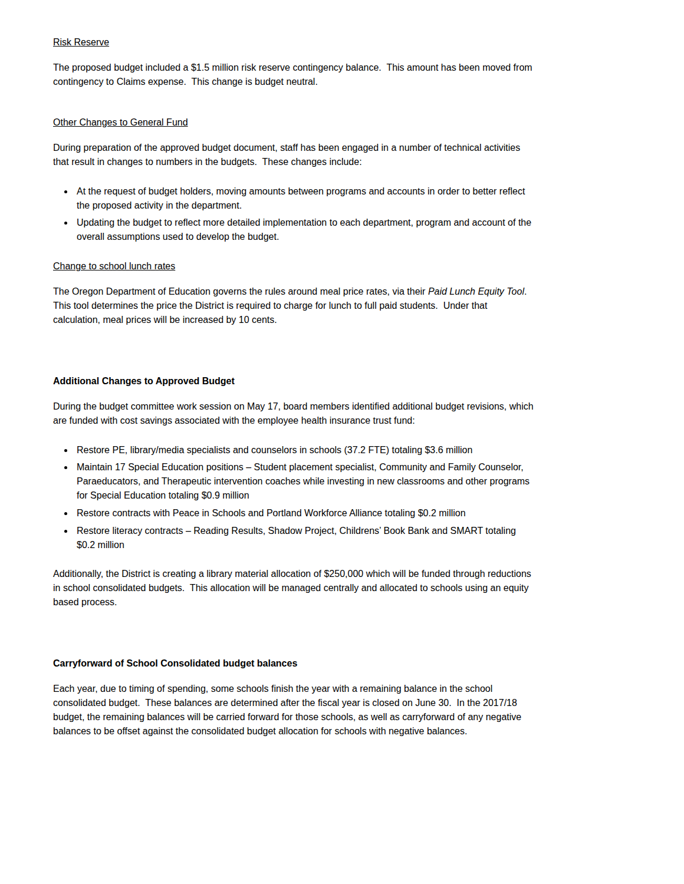Risk Reserve
The proposed budget included a $1.5 million risk reserve contingency balance. This amount has been moved from contingency to Claims expense. This change is budget neutral.
Other Changes to General Fund
During preparation of the approved budget document, staff has been engaged in a number of technical activities that result in changes to numbers in the budgets. These changes include:
At the request of budget holders, moving amounts between programs and accounts in order to better reflect the proposed activity in the department.
Updating the budget to reflect more detailed implementation to each department, program and account of the overall assumptions used to develop the budget.
Change to school lunch rates
The Oregon Department of Education governs the rules around meal price rates, via their Paid Lunch Equity Tool. This tool determines the price the District is required to charge for lunch to full paid students. Under that calculation, meal prices will be increased by 10 cents.
Additional Changes to Approved Budget
During the budget committee work session on May 17, board members identified additional budget revisions, which are funded with cost savings associated with the employee health insurance trust fund:
Restore PE, library/media specialists and counselors in schools (37.2 FTE) totaling $3.6 million
Maintain 17 Special Education positions – Student placement specialist, Community and Family Counselor, Paraeducators, and Therapeutic intervention coaches while investing in new classrooms and other programs for Special Education totaling $0.9 million
Restore contracts with Peace in Schools and Portland Workforce Alliance totaling $0.2 million
Restore literacy contracts – Reading Results, Shadow Project, Childrens’ Book Bank and SMART totaling $0.2 million
Additionally, the District is creating a library material allocation of $250,000 which will be funded through reductions in school consolidated budgets. This allocation will be managed centrally and allocated to schools using an equity based process.
Carryforward of School Consolidated budget balances
Each year, due to timing of spending, some schools finish the year with a remaining balance in the school consolidated budget. These balances are determined after the fiscal year is closed on June 30. In the 2017/18 budget, the remaining balances will be carried forward for those schools, as well as carryforward of any negative balances to be offset against the consolidated budget allocation for schools with negative balances.